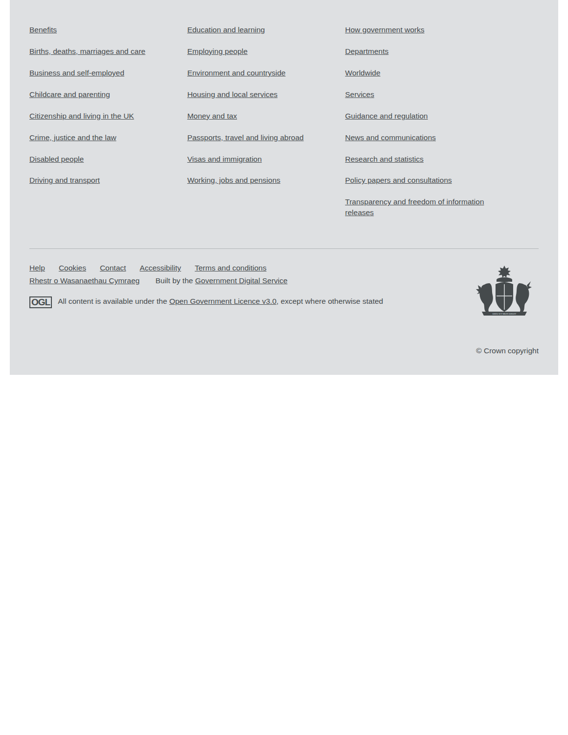Benefits
Births, deaths, marriages and care
Business and self-employed
Childcare and parenting
Citizenship and living in the UK
Crime, justice and the law
Disabled people
Driving and transport
Education and learning
Employing people
Environment and countryside
Housing and local services
Money and tax
Passports, travel and living abroad
Visas and immigration
Working, jobs and pensions
How government works
Departments
Worldwide
Services
Guidance and regulation
News and communications
Research and statistics
Policy papers and consultations
Transparency and freedom of information releases
Help
Cookies
Contact
Accessibility
Terms and conditions
Rhestr o Wasanaethau Cymraeg Built by the Government Digital Service
OGL All content is available under the Open Government Licence v3.0, except where otherwise stated
DIEU ET MON DROIT
© Crown copyright